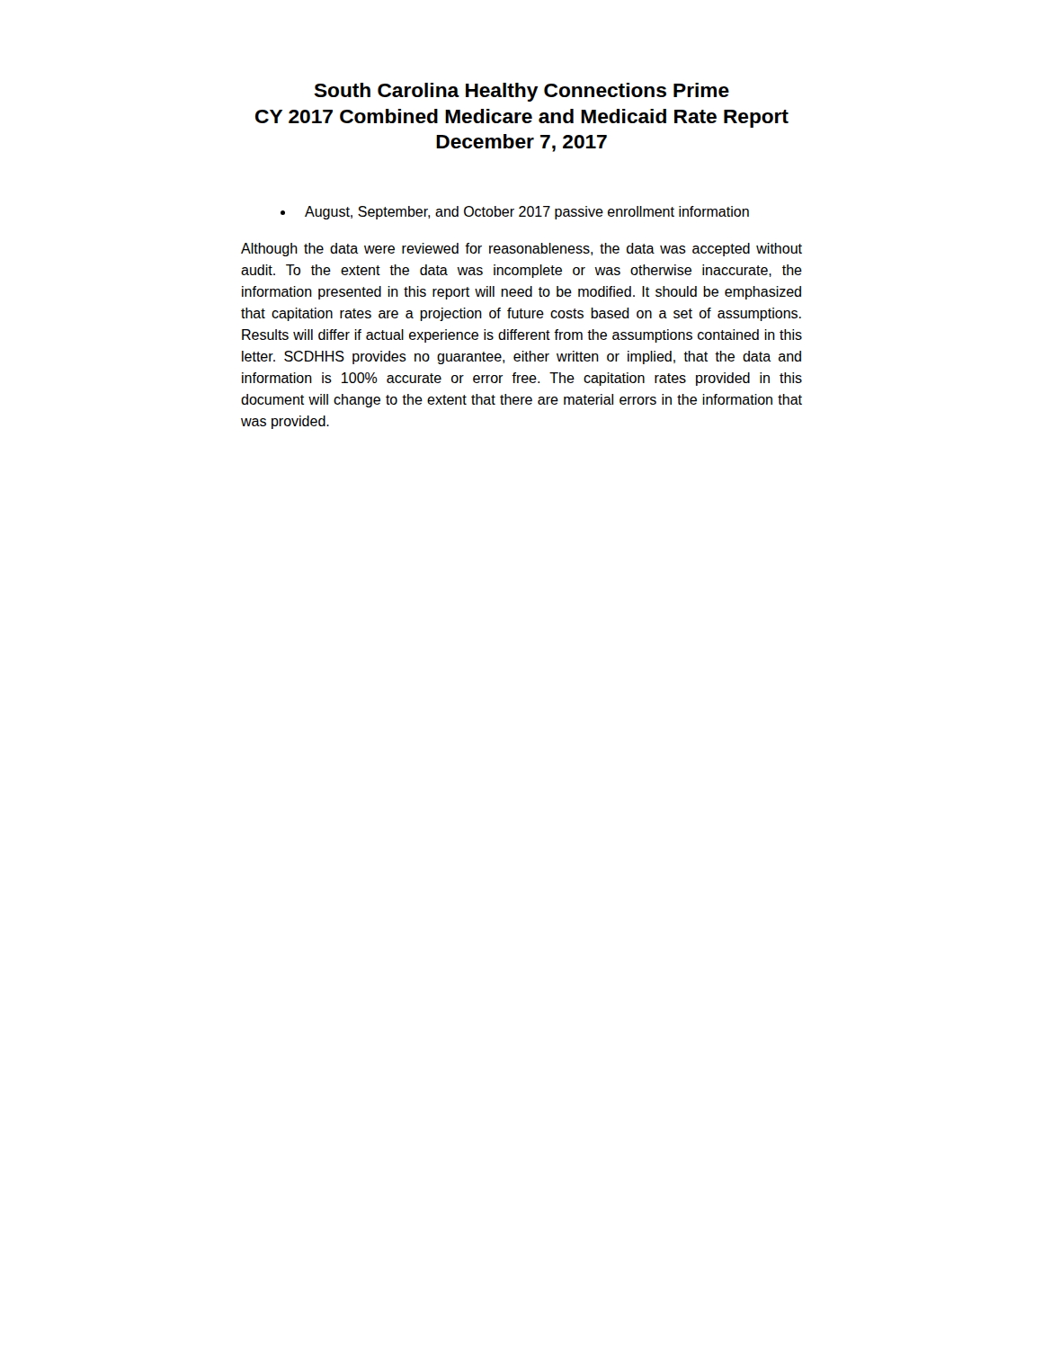South Carolina Healthy Connections Prime CY 2017 Combined Medicare and Medicaid Rate Report December 7, 2017
August, September, and October 2017 passive enrollment information
Although the data were reviewed for reasonableness, the data was accepted without audit. To the extent the data was incomplete or was otherwise inaccurate, the information presented in this report will need to be modified. It should be emphasized that capitation rates are a projection of future costs based on a set of assumptions. Results will differ if actual experience is different from the assumptions contained in this letter. SCDHHS provides no guarantee, either written or implied, that the data and information is 100% accurate or error free. The capitation rates provided in this document will change to the extent that there are material errors in the information that was provided.